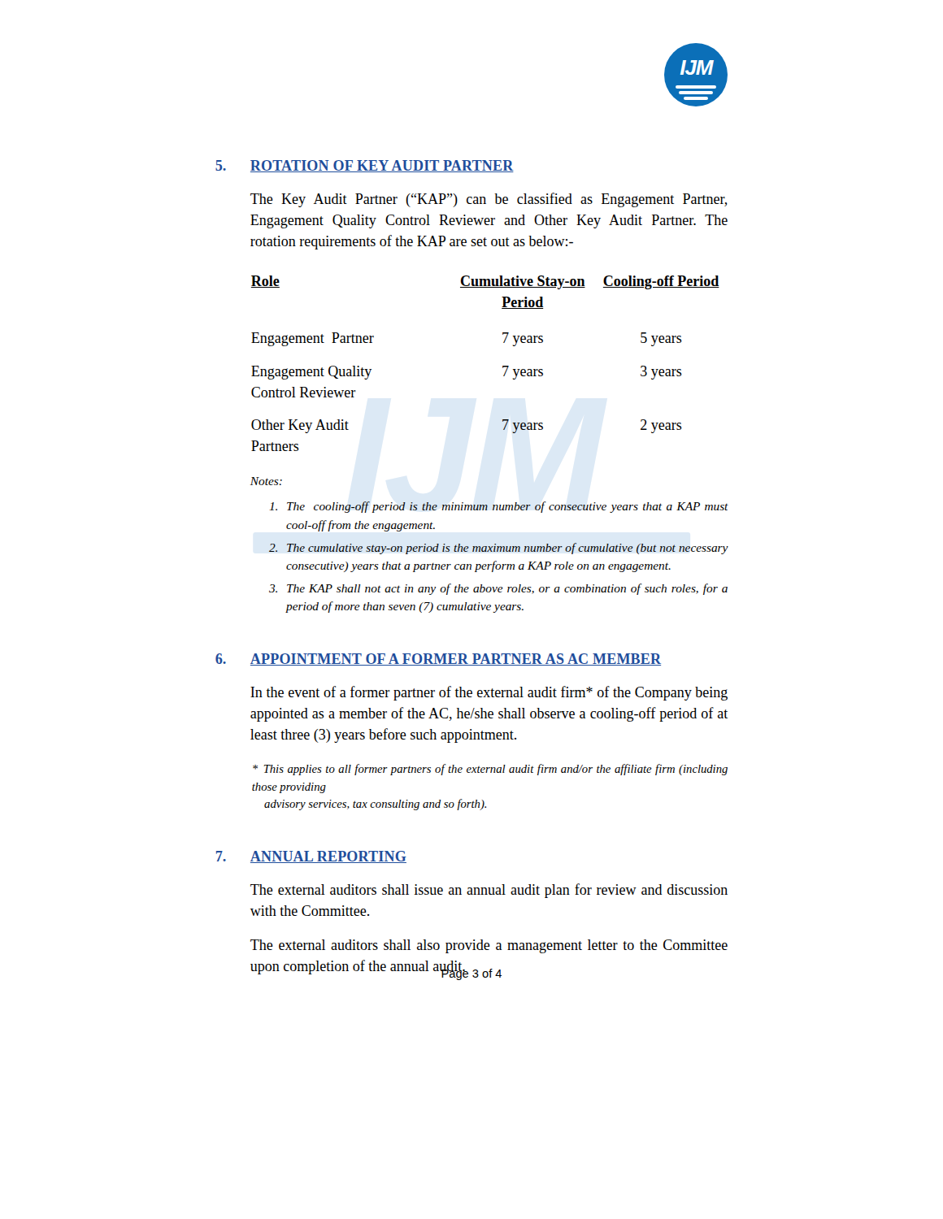IJM
IJM
5.
ROTATION OF KEY AUDIT PARTNER
The Key Audit Partner (“KAP”) can be classified as Engagement Partner, Engagement Quality Control Reviewer and Other Key Audit Partner. The rotation requirements of the KAP are set out as below:-
| Role | Cumulative Stay-on Period | Cooling-off Period |
| --- | --- | --- |
| Engagement Partner | 7 years | 5 years |
| Engagement Quality Control Reviewer | 7 years | 3 years |
| Other Key Audit Partners | 7 years | 2 years |
Notes:
The cooling-off period is the minimum number of consecutive years that a KAP must cool-off from the engagement.
The cumulative stay-on period is the maximum number of cumulative (but not necessary consecutive) years that a partner can perform a KAP role on an engagement.
The KAP shall not act in any of the above roles, or a combination of such roles, for a period of more than seven (7) cumulative years.
6.
APPOINTMENT OF A FORMER PARTNER AS AC MEMBER
In the event of a former partner of the external audit firm* of the Company being appointed as a member of the AC, he/she shall observe a cooling-off period of at least three (3) years before such appointment.
* This applies to all former partners of the external audit firm and/or the affiliate firm (including those providing advisory services, tax consulting and so forth).
7.
ANNUAL REPORTING
The external auditors shall issue an annual audit plan for review and discussion with the Committee.
The external auditors shall also provide a management letter to the Committee upon completion of the annual audit.
Page 3 of 4